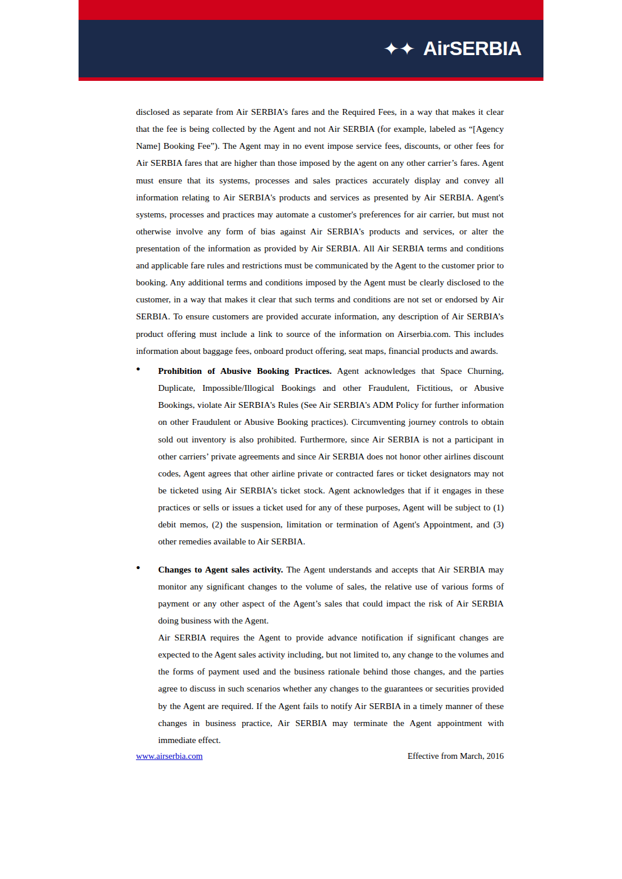✦✦ Air SERBIA
disclosed as separate from Air SERBIA’s fares and the Required Fees, in a way that makes it clear that the fee is being collected by the Agent and not Air SERBIA (for example, labeled as “[Agency Name] Booking Fee”). The Agent may in no event impose service fees, discounts, or other fees for Air SERBIA fares that are higher than those imposed by the agent on any other carrier’s fares. Agent must ensure that its systems, processes and sales practices accurately display and convey all information relating to Air SERBIA's products and services as presented by Air SERBIA. Agent's systems, processes and practices may automate a customer's preferences for air carrier, but must not otherwise involve any form of bias against Air SERBIA's products and services, or alter the presentation of the information as provided by Air SERBIA. All Air SERBIA terms and conditions and applicable fare rules and restrictions must be communicated by the Agent to the customer prior to booking. Any additional terms and conditions imposed by the Agent must be clearly disclosed to the customer, in a way that makes it clear that such terms and conditions are not set or endorsed by Air SERBIA. To ensure customers are provided accurate information, any description of Air SERBIA’s product offering must include a link to source of the information on Airserbia.com. This includes information about baggage fees, onboard product offering, seat maps, financial products and awards.
Prohibition of Abusive Booking Practices. Agent acknowledges that Space Churning, Duplicate, Impossible/Illogical Bookings and other Fraudulent, Fictitious, or Abusive Bookings, violate Air SERBIA's Rules (See Air SERBIA's ADM Policy for further information on other Fraudulent or Abusive Booking practices). Circumventing journey controls to obtain sold out inventory is also prohibited. Furthermore, since Air SERBIA is not a participant in other carriers’ private agreements and since Air SERBIA does not honor other airlines discount codes, Agent agrees that other airline private or contracted fares or ticket designators may not be ticketed using Air SERBIA’s ticket stock. Agent acknowledges that if it engages in these practices or sells or issues a ticket used for any of these purposes, Agent will be subject to (1) debit memos, (2) the suspension, limitation or termination of Agent's Appointment, and (3) other remedies available to Air SERBIA.
Changes to Agent sales activity. The Agent understands and accepts that Air SERBIA may monitor any significant changes to the volume of sales, the relative use of various forms of payment or any other aspect of the Agent’s sales that could impact the risk of Air SERBIA doing business with the Agent.
Air SERBIA requires the Agent to provide advance notification if significant changes are expected to the Agent sales activity including, but not limited to, any change to the volumes and the forms of payment used and the business rationale behind those changes, and the parties agree to discuss in such scenarios whether any changes to the guarantees or securities provided by the Agent are required. If the Agent fails to notify Air SERBIA in a timely manner of these changes in business practice, Air SERBIA may terminate the Agent appointment with immediate effect.
www.airserbia.com
Effective from March, 2016